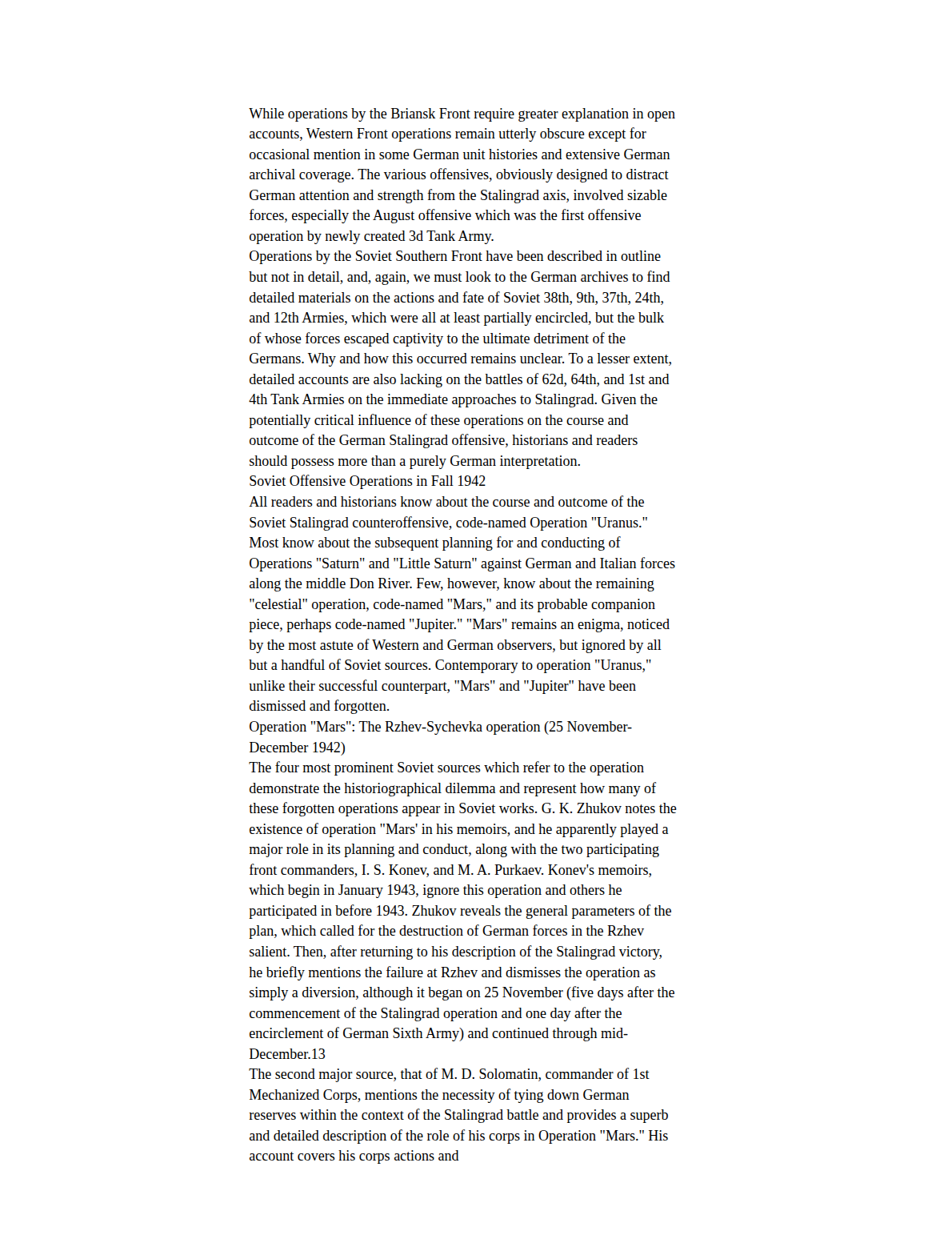While operations by the Briansk Front require greater explanation in open accounts, Western Front operations remain utterly obscure except for occasional mention in some German unit histories and extensive German archival coverage. The various offensives, obviously designed to distract German attention and strength from the Stalingrad axis, involved sizable forces, especially the August offensive which was the first offensive operation by newly created 3d Tank Army.
Operations by the Soviet Southern Front have been described in outline but not in detail, and, again, we must look to the German archives to find detailed materials on the actions and fate of Soviet 38th, 9th, 37th, 24th, and 12th Armies, which were all at least partially encircled, but the bulk of whose forces escaped captivity to the ultimate detriment of the Germans. Why and how this occurred remains unclear. To a lesser extent, detailed accounts are also lacking on the battles of 62d, 64th, and 1st and 4th Tank Armies on the immediate approaches to Stalingrad. Given the potentially critical influence of these operations on the course and outcome of the German Stalingrad offensive, historians and readers should possess more than a purely German interpretation.
Soviet Offensive Operations in Fall 1942
All readers and historians know about the course and outcome of the Soviet Stalingrad counteroffensive, code-named Operation "Uranus." Most know about the subsequent planning for and conducting of Operations "Saturn" and "Little Saturn" against German and Italian forces along the middle Don River. Few, however, know about the remaining "celestial" operation, code-named "Mars," and its probable companion piece, perhaps code-named "Jupiter." "Mars" remains an enigma, noticed by the most astute of Western and German observers, but ignored by all but a handful of Soviet sources. Contemporary to operation "Uranus," unlike their successful counterpart, "Mars" and "Jupiter" have been dismissed and forgotten.
Operation "Mars": The Rzhev-Sychevka operation (25 November-December 1942)
The four most prominent Soviet sources which refer to the operation demonstrate the historiographical dilemma and represent how many of these forgotten operations appear in Soviet works. G. K. Zhukov notes the existence of operation "Mars' in his memoirs, and he apparently played a major role in its planning and conduct, along with the two participating front commanders, I. S. Konev, and M. A. Purkaev. Konev's memoirs, which begin in January 1943, ignore this operation and others he participated in before 1943. Zhukov reveals the general parameters of the plan, which called for the destruction of German forces in the Rzhev salient. Then, after returning to his description of the Stalingrad victory, he briefly mentions the failure at Rzhev and dismisses the operation as simply a diversion, although it began on 25 November (five days after the commencement of the Stalingrad operation and one day after the encirclement of German Sixth Army) and continued through mid-December.13
The second major source, that of M. D. Solomatin, commander of 1st Mechanized Corps, mentions the necessity of tying down German reserves within the context of the Stalingrad battle and provides a superb and detailed description of the role of his corps in Operation "Mars." His account covers his corps actions and